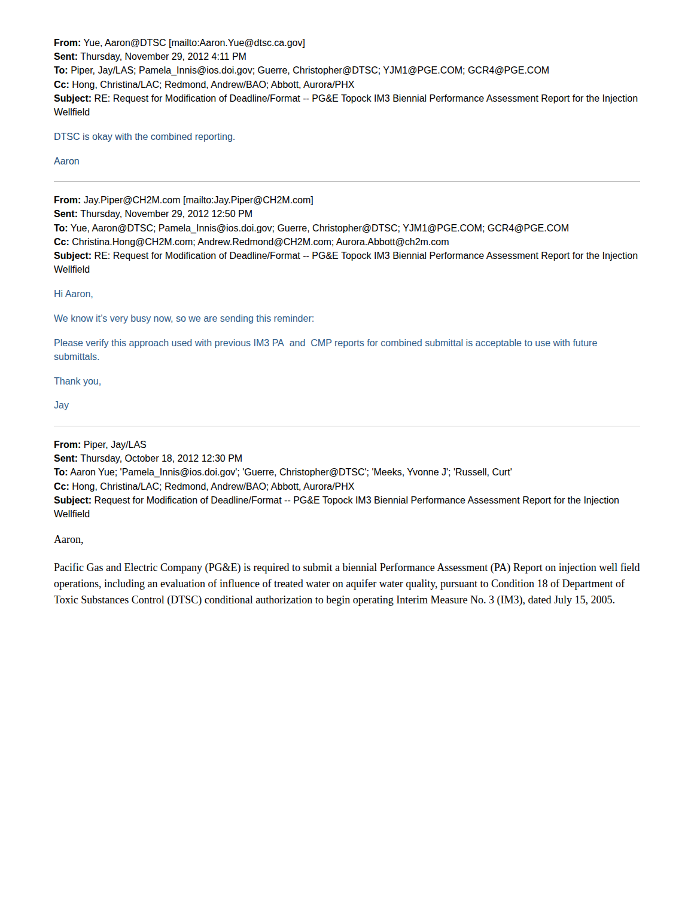From: Yue, Aaron@DTSC [mailto:Aaron.Yue@dtsc.ca.gov]
Sent: Thursday, November 29, 2012 4:11 PM
To: Piper, Jay/LAS; Pamela_Innis@ios.doi.gov; Guerre, Christopher@DTSC; YJM1@PGE.COM; GCR4@PGE.COM
Cc: Hong, Christina/LAC; Redmond, Andrew/BAO; Abbott, Aurora/PHX
Subject: RE: Request for Modification of Deadline/Format -- PG&E Topock IM3 Biennial Performance Assessment Report for the Injection Wellfield
DTSC is okay with the combined reporting.
Aaron
From: Jay.Piper@CH2M.com [mailto:Jay.Piper@CH2M.com]
Sent: Thursday, November 29, 2012 12:50 PM
To: Yue, Aaron@DTSC; Pamela_Innis@ios.doi.gov; Guerre, Christopher@DTSC; YJM1@PGE.COM; GCR4@PGE.COM
Cc: Christina.Hong@CH2M.com; Andrew.Redmond@CH2M.com; Aurora.Abbott@ch2m.com
Subject: RE: Request for Modification of Deadline/Format -- PG&E Topock IM3 Biennial Performance Assessment Report for the Injection Wellfield
Hi Aaron,
We know it’s very busy now, so we are sending this reminder:
Please verify this approach used with previous IM3 PA and CMP reports for combined submittal is acceptable to use with future submittals.
Thank you,
Jay
From: Piper, Jay/LAS
Sent: Thursday, October 18, 2012 12:30 PM
To: Aaron Yue; 'Pamela_Innis@ios.doi.gov'; 'Guerre, Christopher@DTSC'; 'Meeks, Yvonne J'; 'Russell, Curt'
Cc: Hong, Christina/LAC; Redmond, Andrew/BAO; Abbott, Aurora/PHX
Subject: Request for Modification of Deadline/Format -- PG&E Topock IM3 Biennial Performance Assessment Report for the Injection Wellfield
Aaron,
Pacific Gas and Electric Company (PG&E) is required to submit a biennial Performance Assessment (PA) Report on injection well field operations, including an evaluation of influence of treated water on aquifer water quality, pursuant to Condition 18 of Department of Toxic Substances Control (DTSC) conditional authorization to begin operating Interim Measure No. 3 (IM3), dated July 15, 2005.